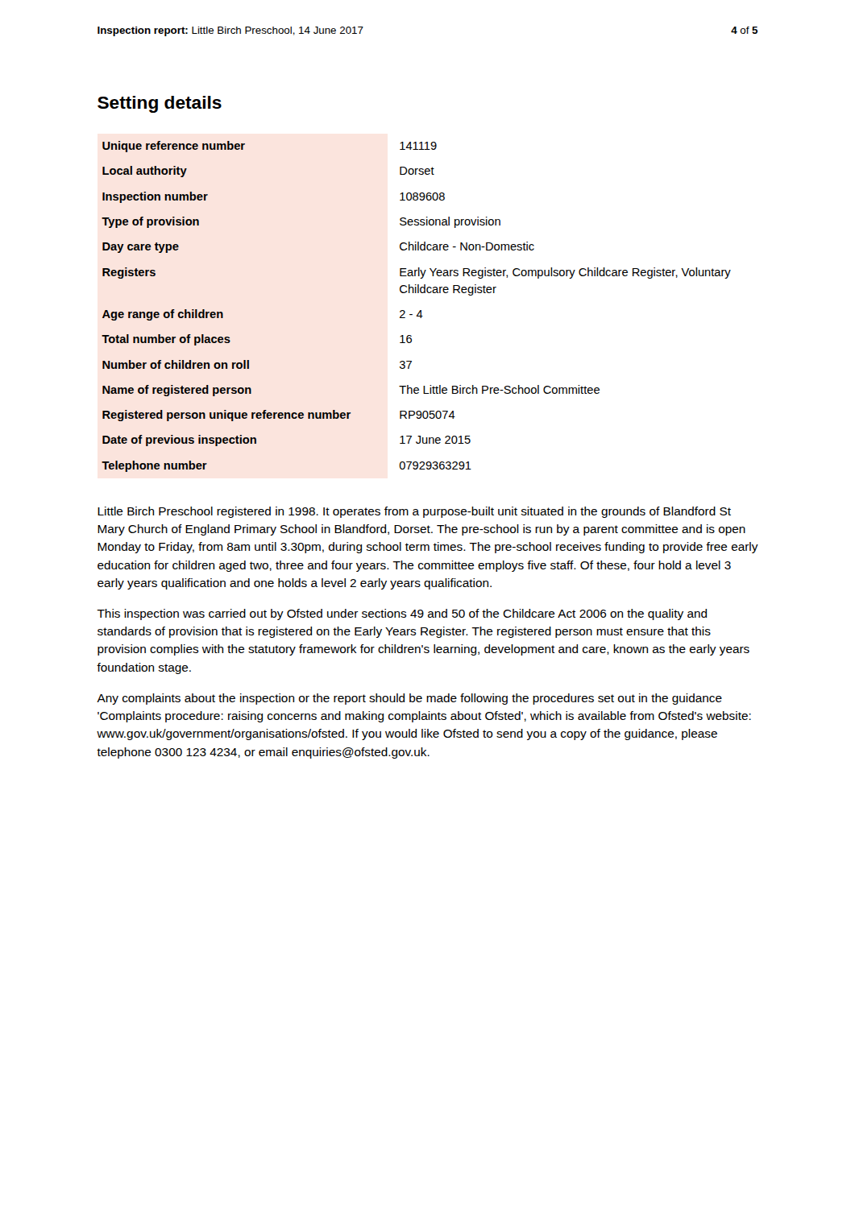Inspection report: Little Birch Preschool, 14 June 2017
4 of 5
Setting details
| Unique reference number | 141119 |
| Local authority | Dorset |
| Inspection number | 1089608 |
| Type of provision | Sessional provision |
| Day care type | Childcare - Non-Domestic |
| Registers | Early Years Register, Compulsory Childcare Register, Voluntary Childcare Register |
| Age range of children | 2 - 4 |
| Total number of places | 16 |
| Number of children on roll | 37 |
| Name of registered person | The Little Birch Pre-School Committee |
| Registered person unique reference number | RP905074 |
| Date of previous inspection | 17 June 2015 |
| Telephone number | 07929363291 |
Little Birch Preschool registered in 1998. It operates from a purpose-built unit situated in the grounds of Blandford St Mary Church of England Primary School in Blandford, Dorset. The pre-school is run by a parent committee and is open Monday to Friday, from 8am until 3.30pm, during school term times. The pre-school receives funding to provide free early education for children aged two, three and four years. The committee employs five staff. Of these, four hold a level 3 early years qualification and one holds a level 2 early years qualification.
This inspection was carried out by Ofsted under sections 49 and 50 of the Childcare Act 2006 on the quality and standards of provision that is registered on the Early Years Register. The registered person must ensure that this provision complies with the statutory framework for children's learning, development and care, known as the early years foundation stage.
Any complaints about the inspection or the report should be made following the procedures set out in the guidance 'Complaints procedure: raising concerns and making complaints about Ofsted', which is available from Ofsted's website: www.gov.uk/government/organisations/ofsted. If you would like Ofsted to send you a copy of the guidance, please telephone 0300 123 4234, or email enquiries@ofsted.gov.uk.